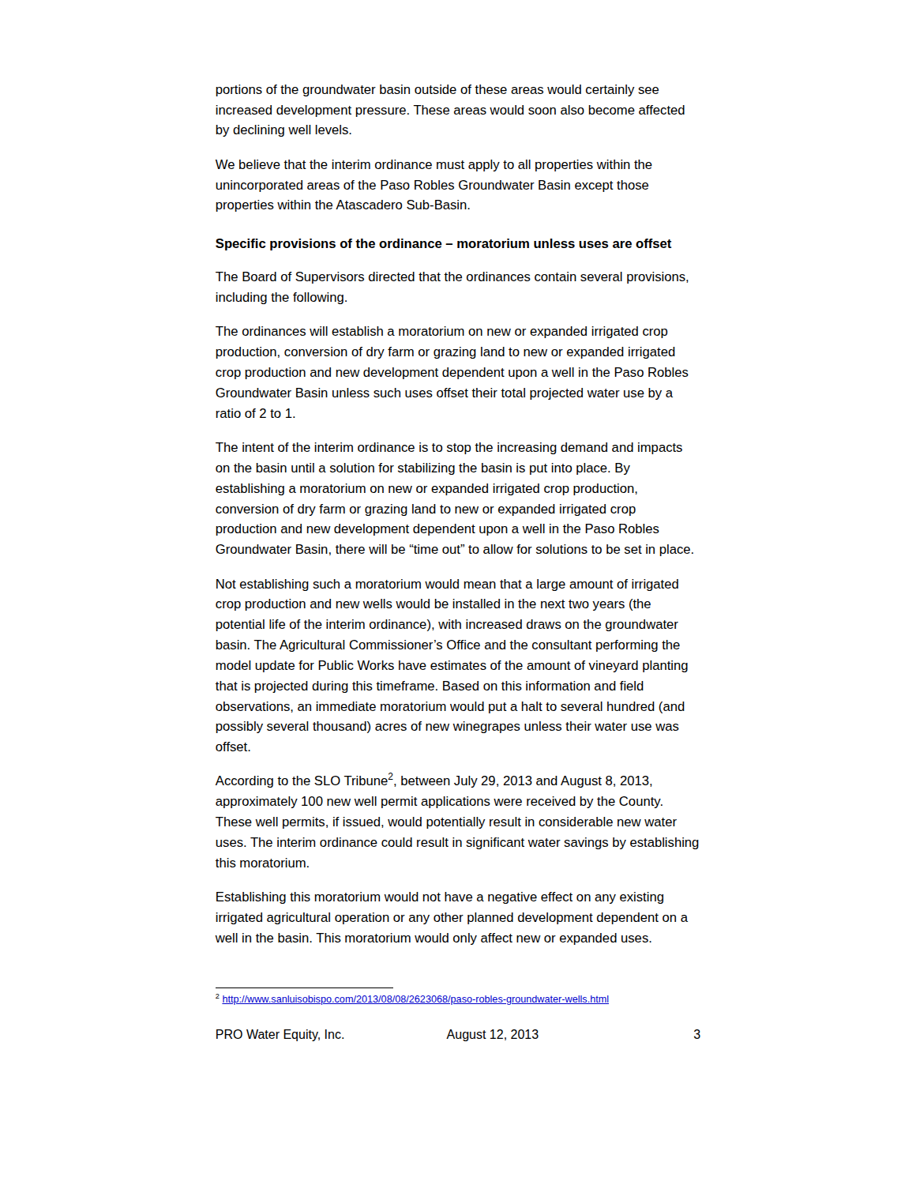portions of the groundwater basin outside of these areas would certainly see increased development pressure. These areas would soon also become affected by declining well levels.
We believe that the interim ordinance must apply to all properties within the unincorporated areas of the Paso Robles Groundwater Basin except those properties within the Atascadero Sub-Basin.
Specific provisions of the ordinance – moratorium unless uses are offset
The Board of Supervisors directed that the ordinances contain several provisions, including the following.
The ordinances will establish a moratorium on new or expanded irrigated crop production, conversion of dry farm or grazing land to new or expanded irrigated crop production and new development dependent upon a well in the Paso Robles Groundwater Basin unless such uses offset their total projected water use by a ratio of 2 to 1.
The intent of the interim ordinance is to stop the increasing demand and impacts on the basin until a solution for stabilizing the basin is put into place. By establishing a moratorium on new or expanded irrigated crop production, conversion of dry farm or grazing land to new or expanded irrigated crop production and new development dependent upon a well in the Paso Robles Groundwater Basin, there will be “time out” to allow for solutions to be set in place.
Not establishing such a moratorium would mean that a large amount of irrigated crop production and new wells would be installed in the next two years (the potential life of the interim ordinance), with increased draws on the groundwater basin. The Agricultural Commissioner’s Office and the consultant performing the model update for Public Works have estimates of the amount of vineyard planting that is projected during this timeframe. Based on this information and field observations, an immediate moratorium would put a halt to several hundred (and possibly several thousand) acres of new winegrapes unless their water use was offset.
According to the SLO Tribune2, between July 29, 2013 and August 8, 2013, approximately 100 new well permit applications were received by the County. These well permits, if issued, would potentially result in considerable new water uses. The interim ordinance could result in significant water savings by establishing this moratorium.
Establishing this moratorium would not have a negative effect on any existing irrigated agricultural operation or any other planned development dependent on a well in the basin. This moratorium would only affect new or expanded uses.
2 http://www.sanluisobispo.com/2013/08/08/2623068/paso-robles-groundwater-wells.html
PRO Water Equity, Inc. August 12, 2013 3